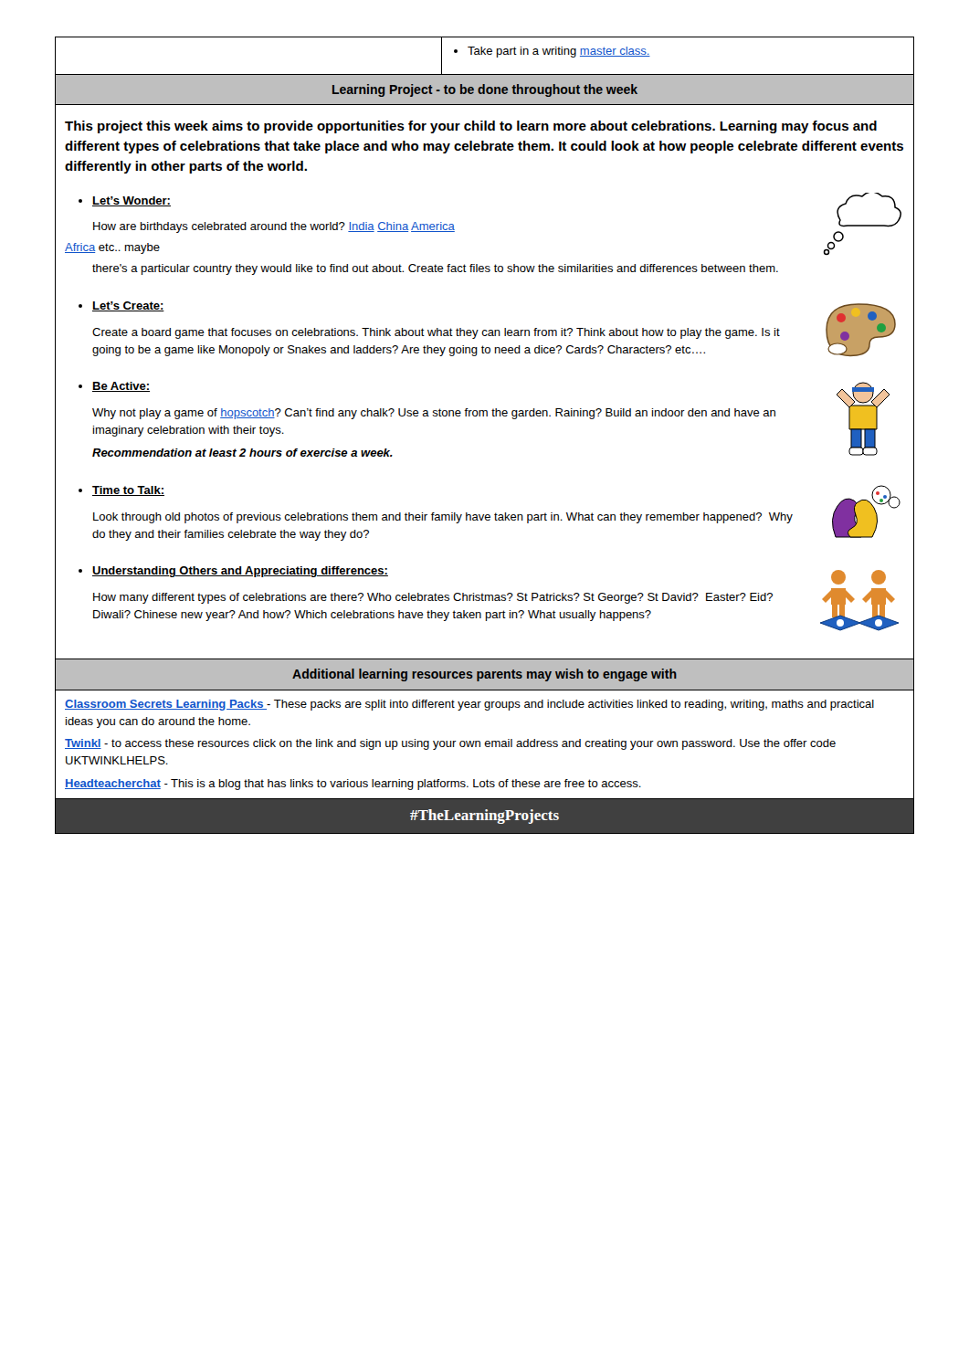| | Take part in a writing master class. |
| Learning Project - to be done throughout the week |
| This project this week aims to provide opportunities for your child to learn more about celebrations. Learning may focus and different types of celebrations that take place and who may celebrate them. It could look at how people celebrate different events differently in other parts of the world. Let’s Wonder: How are birthdays celebrated around the world? India China America Africa etc.. maybe there's a particular country they would like to find out about. Create fact files to show the similarities and differences between them. Let’s Create: Create a board game that focuses on celebrations. Think about what they can learn from it? Think about how to play the game. Is it going to be a game like Monopoly or Snakes and ladders? Are they going to need a dice? Cards? Characters? etc…. Be Active: Why not play a game of hopscotch ? Can’t find any chalk? Use a stone from the garden. Raining? Build an indoor den and have an imaginary celebration with their toys. Recommendation at least 2 hours of exercise a week. Time to Talk: Look through old photos of previous celebrations them and their family have taken part in. What can they remember happened? Why do they and their families celebrate the way they do? Understanding Others and Appreciating differences: How many different types of celebrations are there? Who celebrates Christmas? St Patricks? St George? St David? Easter? Eid? Diwali? Chinese new year? And how? Which celebrations have they taken part in? What usually happens? |
| Additional learning resources parents may wish to engage with |
| Classroom Secrets Learning Packs - These packs are split into different year groups and include activities linked to reading, writing, maths and practical ideas you can do around the home. Twinkl - to access these resources click on the link and sign up using your own email address and creating your own password. Use the offer code UKTWINKLHELPS. Headteacherchat - This is a blog that has links to various learning platforms. Lots of these are free to access. |
| #TheLearningProjects |